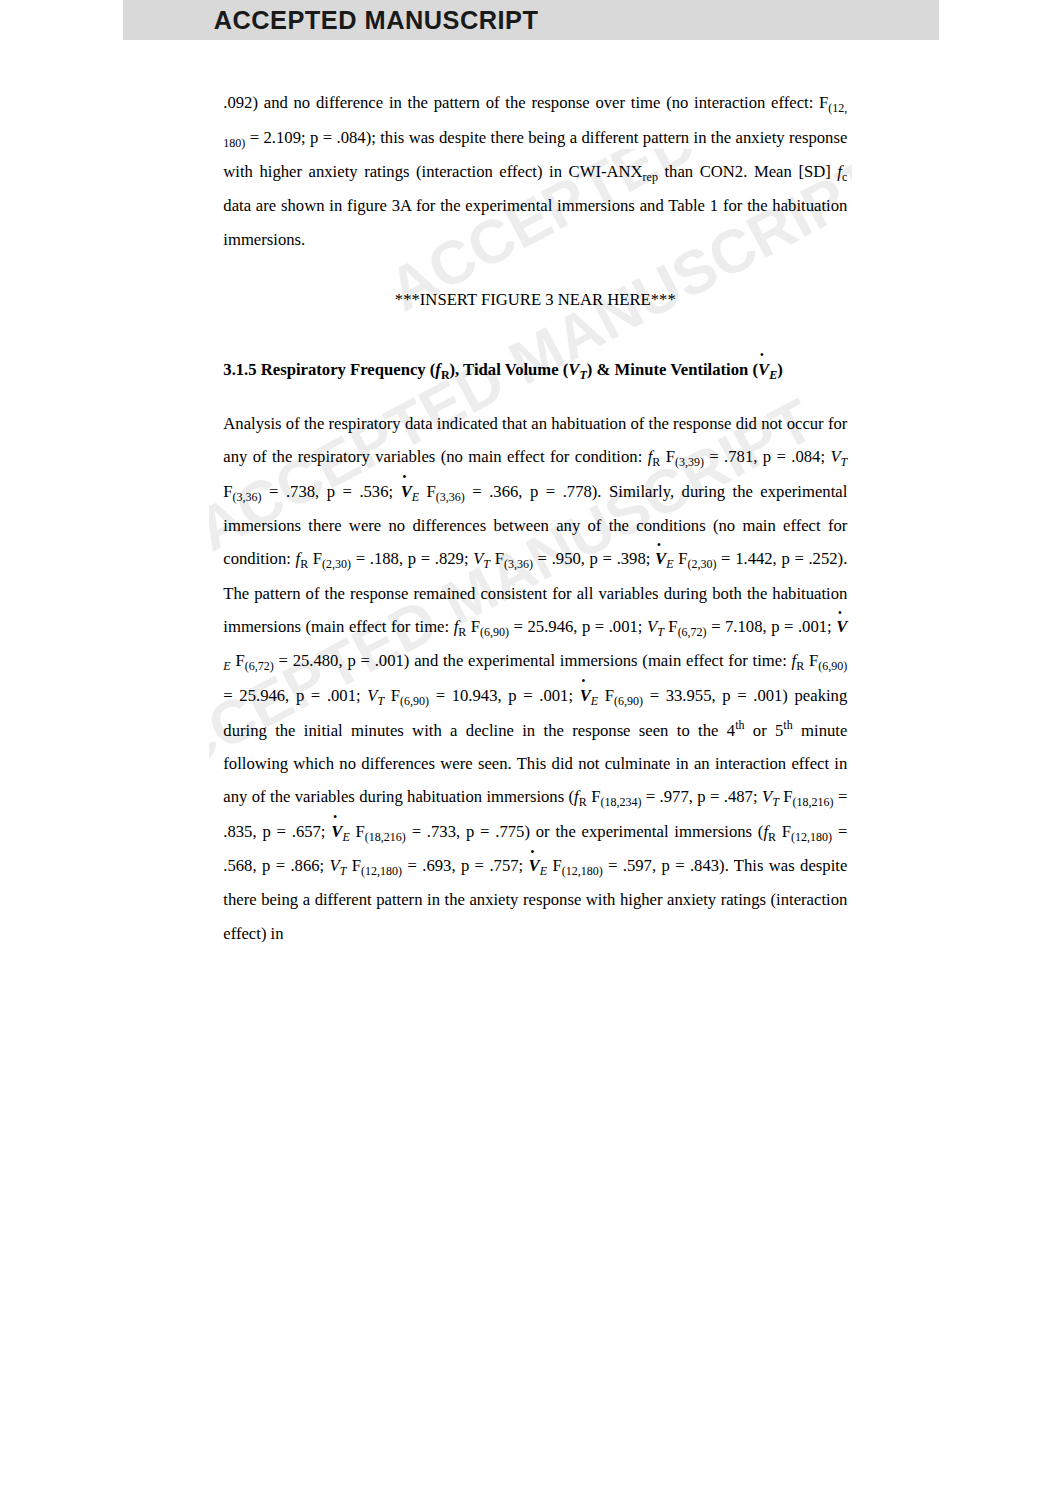ACCEPTED MANUSCRIPT
ACCEPTED MANUSCRIPT ACCEPTED MANUSCRIPT ACCEPTED MANUSCRIPT
.092) and no difference in the pattern of the response over time (no interaction effect: F(12, 180) = 2.109; p = .084); this was despite there being a different pattern in the anxiety response with higher anxiety ratings (interaction effect) in CWI-ANXrep than CON2. Mean [SD] fc data are shown in figure 3A for the experimental immersions and Table 1 for the habituation immersions.
***INSERT FIGURE 3 NEAR HERE***
3.1.5 Respiratory Frequency (fR), Tidal Volume (VT) & Minute Ventilation (VE)
Analysis of the respiratory data indicated that an habituation of the response did not occur for any of the respiratory variables (no main effect for condition: fR F(3,39) = .781, p = .084; VT F(3,36) = .738, p = .536; VE F(3,36) = .366, p = .778). Similarly, during the experimental immersions there were no differences between any of the conditions (no main effect for condition: fR F(2,30) = .188, p = .829; VT F(3,36) = .950, p = .398; VE F(2,30) = 1.442, p = .252). The pattern of the response remained consistent for all variables during both the habituation immersions (main effect for time: fR F(6,90) = 25.946, p = .001; VT F(6,72) = 7.108, p = .001; VE F(6,72) = 25.480, p = .001) and the experimental immersions (main effect for time: fR F(6,90) = 25.946, p = .001; VT F(6,90) = 10.943, p = .001; VE F(6,90) = 33.955, p = .001) peaking during the initial minutes with a decline in the response seen to the 4th or 5th minute following which no differences were seen. This did not culminate in an interaction effect in any of the variables during habituation immersions (fR F(18,234) = .977, p = .487; VT F(18,216) = .835, p = .657; VE F(18,216) = .733, p = .775) or the experimental immersions (fR F(12,180) = .568, p = .866; VT F(12,180) = .693, p = .757; VE F(12,180) = .597, p = .843). This was despite there being a different pattern in the anxiety response with higher anxiety ratings (interaction effect) in